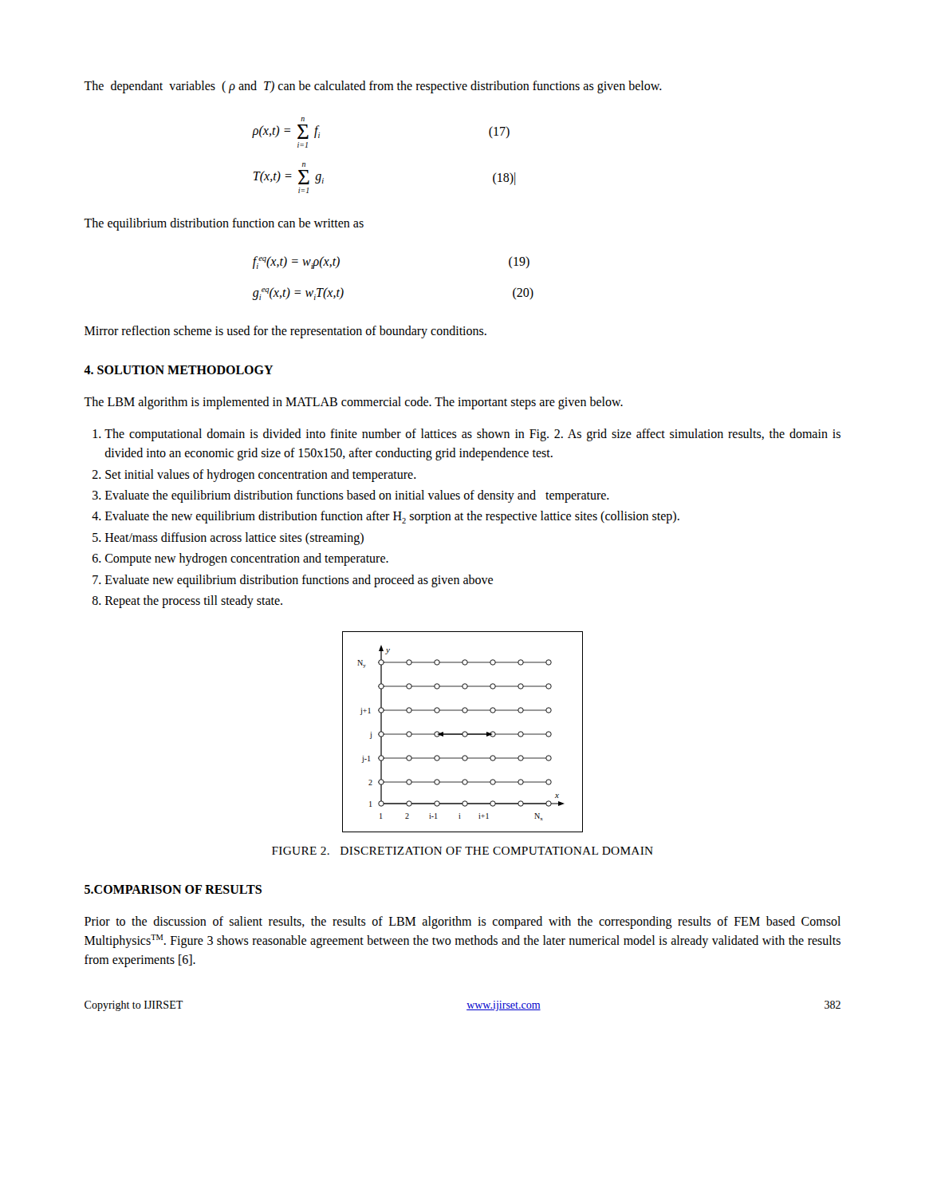The dependant variables ( ρ and T) can be calculated from the respective distribution functions as given below.
ρ(x,t) = nΣi=1 fi (17)
T(x,t) = nΣi=1 gi (18)|
The equilibrium distribution function can be written as
fieq(x,t) = wiρ(x,t) (19)
gieq(x,t) = wiT(x,t) (20)
Mirror reflection scheme is used for the representation of boundary conditions.
4. SOLUTION METHODOLOGY
The LBM algorithm is implemented in MATLAB commercial code. The important steps are given below.
The computational domain is divided into finite number of lattices as shown in Fig. 2. As grid size affect simulation results, the domain is divided into an economic grid size of 150x150, after conducting grid independence test.
Set initial values of hydrogen concentration and temperature.
Evaluate the equilibrium distribution functions based on initial values of density and temperature.
Evaluate the new equilibrium distribution function after H2 sorption at the respective lattice sites (collision step).
Heat/mass diffusion across lattice sites (streaming)
Compute new hydrogen concentration and temperature.
Evaluate new equilibrium distribution functions and proceed as given above
Repeat the process till steady state.
y x Ny j+1 j j-1 2 1 1 2 i-1 i i+1 Nx
FIGURE 2. DISCRETIZATION OF THE COMPUTATIONAL DOMAIN
5.COMPARISON OF RESULTS
Prior to the discussion of salient results, the results of LBM algorithm is compared with the corresponding results of FEM based Comsol MultiphysicsTM. Figure 3 shows reasonable agreement between the two methods and the later numerical model is already validated with the results from experiments [6].
Copyright to IJIRSET www.ijirset.com 382